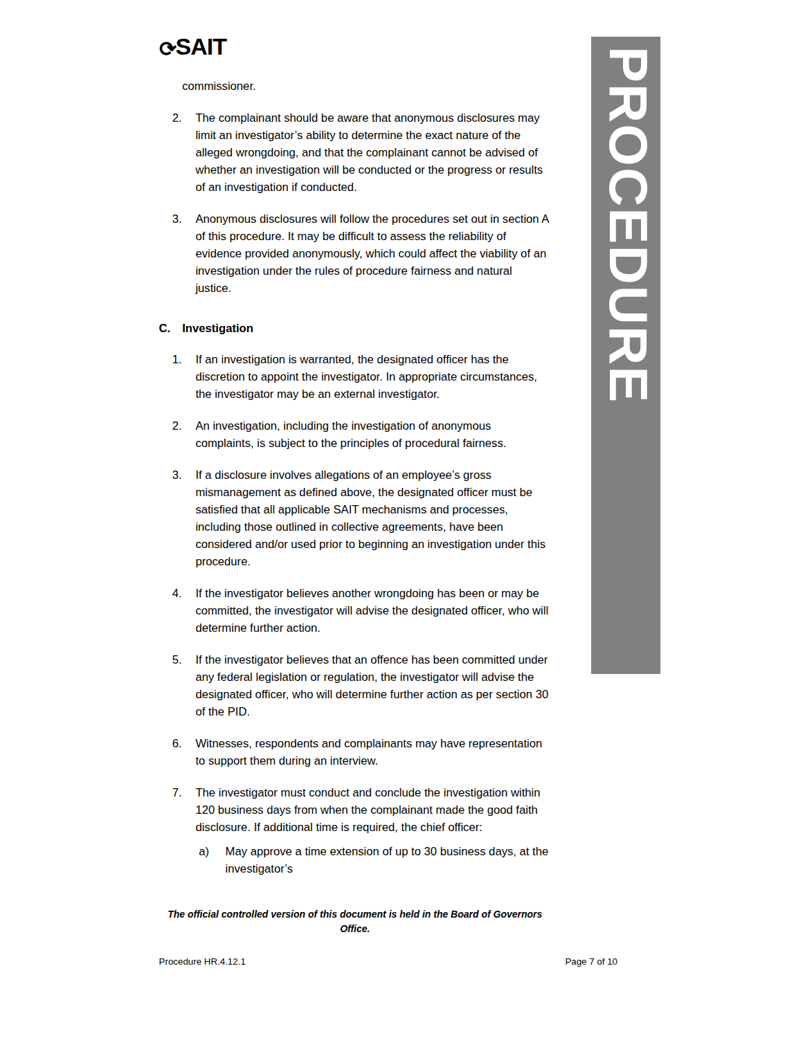PROCEDURE
⟳SAIT
commissioner.
2. The complainant should be aware that anonymous disclosures may limit an investigator’s ability to determine the exact nature of the alleged wrongdoing, and that the complainant cannot be advised of whether an investigation will be conducted or the progress or results of an investigation if conducted.
3. Anonymous disclosures will follow the procedures set out in section A of this procedure. It may be difficult to assess the reliability of evidence provided anonymously, which could affect the viability of an investigation under the rules of procedure fairness and natural justice.
C. Investigation
1. If an investigation is warranted, the designated officer has the discretion to appoint the investigator. In appropriate circumstances, the investigator may be an external investigator.
2. An investigation, including the investigation of anonymous complaints, is subject to the principles of procedural fairness.
3. If a disclosure involves allegations of an employee’s gross mismanagement as defined above, the designated officer must be satisfied that all applicable SAIT mechanisms and processes, including those outlined in collective agreements, have been considered and/or used prior to beginning an investigation under this procedure.
4. If the investigator believes another wrongdoing has been or may be committed, the investigator will advise the designated officer, who will determine further action.
5. If the investigator believes that an offence has been committed under any federal legislation or regulation, the investigator will advise the designated officer, who will determine further action as per section 30 of the PID.
6. Witnesses, respondents and complainants may have representation to support them during an interview.
7. The investigator must conduct and conclude the investigation within 120 business days from when the complainant made the good faith disclosure. If additional time is required, the chief officer:
a) May approve a time extension of up to 30 business days, at the investigator’s
The official controlled version of this document is held in the Board of Governors Office.
Procedure HR.4.12.1 Page 7 of 10